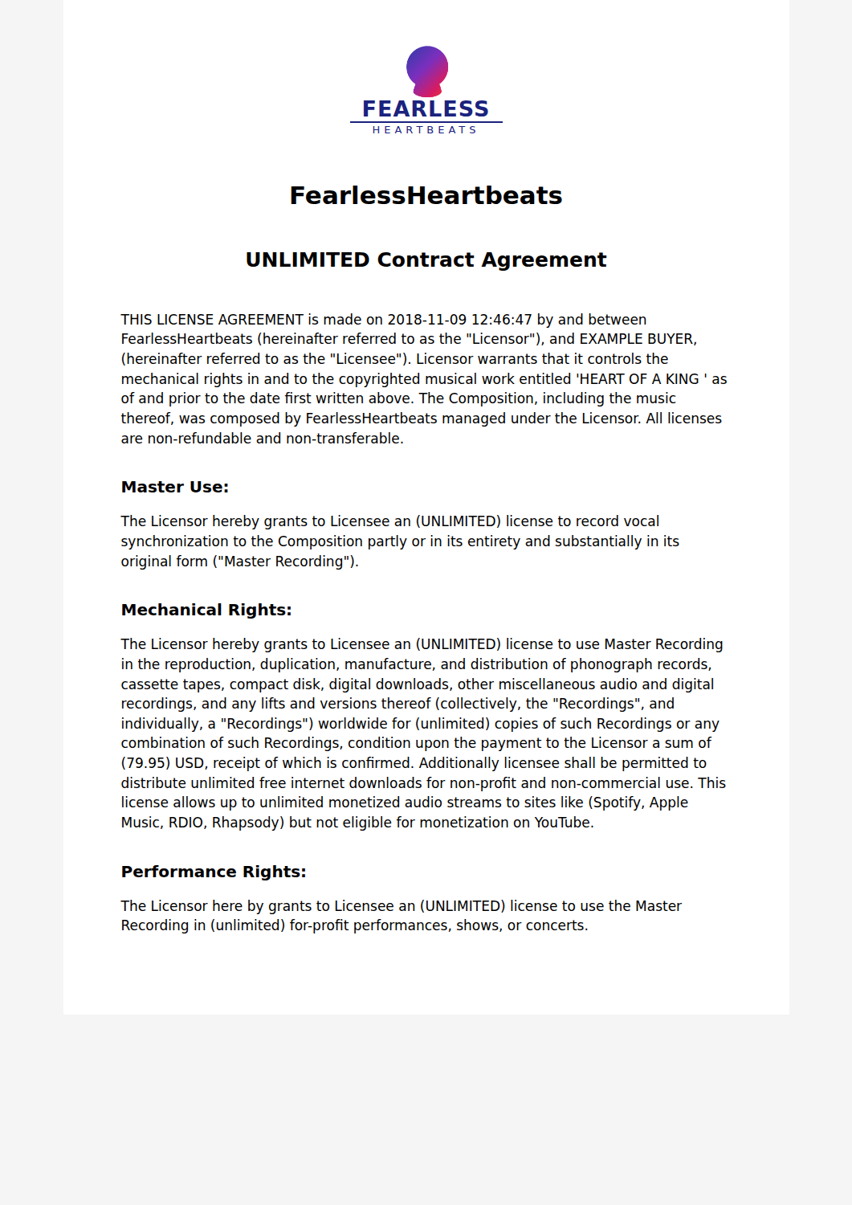🔮 FEARLESS HEARTBEATS
FearlessHeartbeats
UNLIMITED Contract Agreement
THIS LICENSE AGREEMENT is made on 2018-11-09 12:46:47 by and between FearlessHeartbeats (hereinafter referred to as the "Licensor"), and EXAMPLE BUYER, (hereinafter referred to as the "Licensee"). Licensor warrants that it controls the mechanical rights in and to the copyrighted musical work entitled 'HEART OF A KING ' as of and prior to the date first written above. The Composition, including the music thereof, was composed by FearlessHeartbeats managed under the Licensor. All licenses are non-refundable and non-transferable.
Master Use:
The Licensor hereby grants to Licensee an (UNLIMITED) license to record vocal synchronization to the Composition partly or in its entirety and substantially in its original form ("Master Recording").
Mechanical Rights:
The Licensor hereby grants to Licensee an (UNLIMITED) license to use Master Recording in the reproduction, duplication, manufacture, and distribution of phonograph records, cassette tapes, compact disk, digital downloads, other miscellaneous audio and digital recordings, and any lifts and versions thereof (collectively, the "Recordings", and individually, a "Recordings") worldwide for (unlimited) copies of such Recordings or any combination of such Recordings, condition upon the payment to the Licensor a sum of (79.95) USD, receipt of which is confirmed. Additionally licensee shall be permitted to distribute unlimited free internet downloads for non-profit and non-commercial use. This license allows up to unlimited monetized audio streams to sites like (Spotify, Apple Music, RDIO, Rhapsody) but not eligible for monetization on YouTube.
Performance Rights:
The Licensor here by grants to Licensee an (UNLIMITED) license to use the Master Recording in (unlimited) for-profit performances, shows, or concerts.